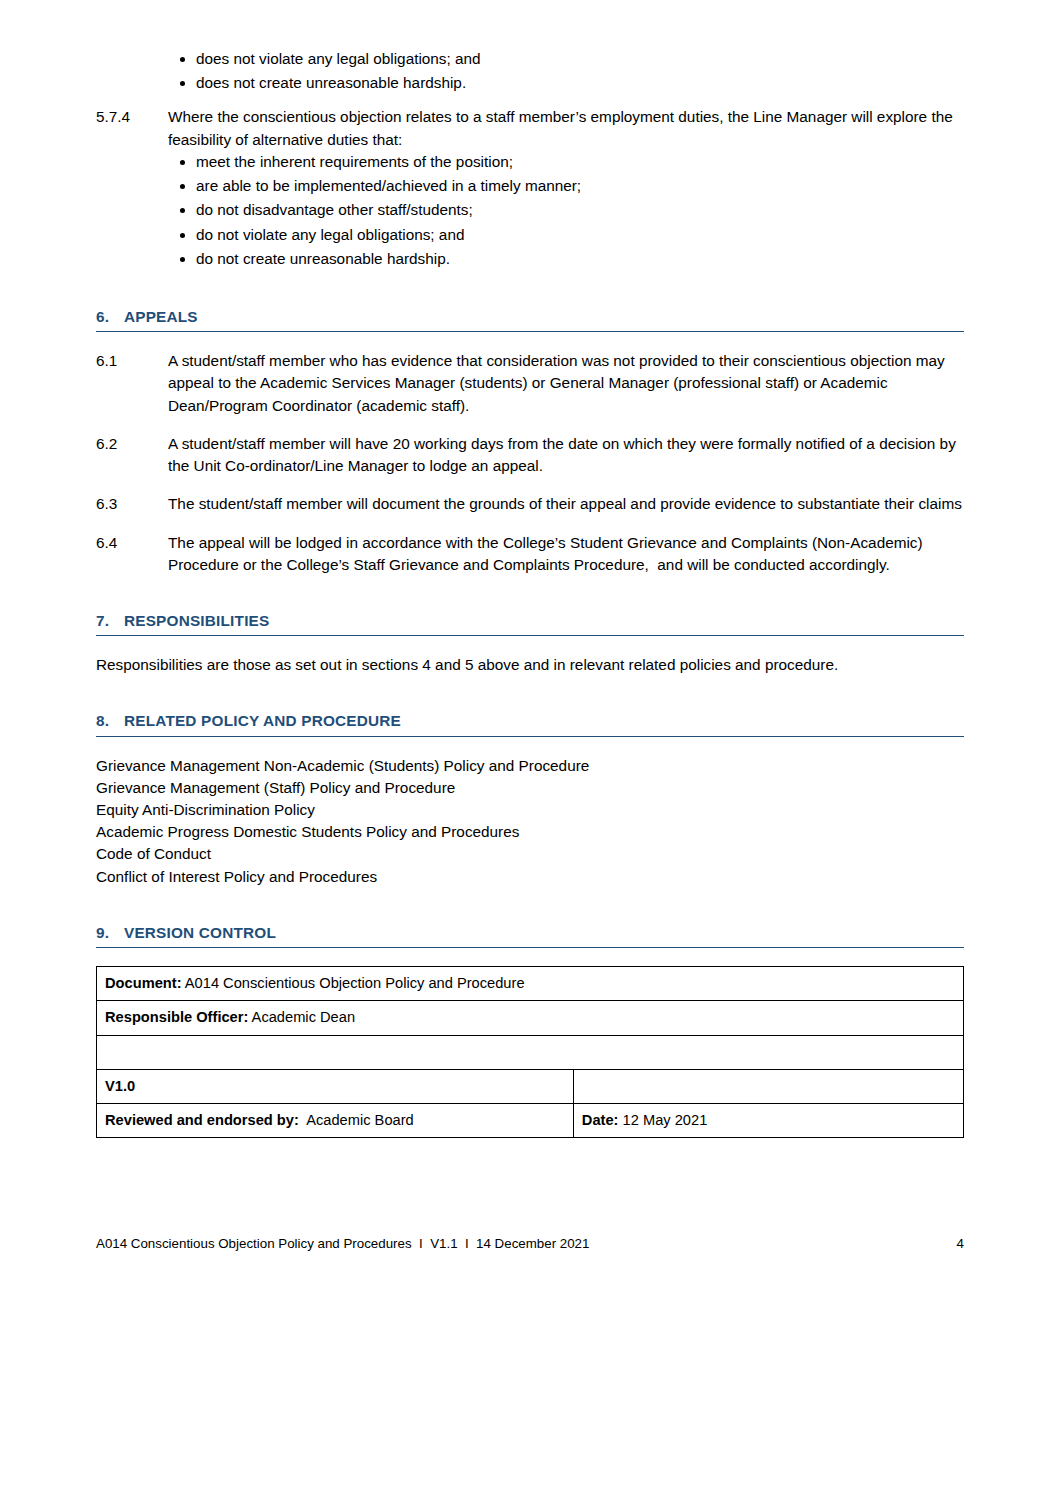does not violate any legal obligations; and
does not create unreasonable hardship.
5.7.4
Where the conscientious objection relates to a staff member’s employment duties, the Line Manager will explore the feasibility of alternative duties that:
meet the inherent requirements of the position;
are able to be implemented/achieved in a timely manner;
do not disadvantage other staff/students;
do not violate any legal obligations; and
do not create unreasonable hardship.
6. APPEALS
6.1
A student/staff member who has evidence that consideration was not provided to their conscientious objection may appeal to the Academic Services Manager (students) or General Manager (professional staff) or Academic Dean/Program Coordinator (academic staff).
6.2
A student/staff member will have 20 working days from the date on which they were formally notified of a decision by the Unit Co-ordinator/Line Manager to lodge an appeal.
6.3
The student/staff member will document the grounds of their appeal and provide evidence to substantiate their claims
6.4
The appeal will be lodged in accordance with the College’s Student Grievance and Complaints (Non-Academic) Procedure or the College’s Staff Grievance and Complaints Procedure, and will be conducted accordingly.
7. RESPONSIBILITIES
Responsibilities are those as set out in sections 4 and 5 above and in relevant related policies and procedure.
8. RELATED POLICY AND PROCEDURE
Grievance Management Non-Academic (Students) Policy and Procedure
Grievance Management (Staff) Policy and Procedure
Equity Anti-Discrimination Policy
Academic Progress Domestic Students Policy and Procedures
Code of Conduct
Conflict of Interest Policy and Procedures
9. VERSION CONTROL
| Document: A014 Conscientious Objection Policy and Procedure |
| Responsible Officer: Academic Dean |
| V1.0 | |
| Reviewed and endorsed by: Academic Board | Date: 12 May 2021 |
A014 Conscientious Objection Policy and Procedures I V1.1 I 14 December 2021
4